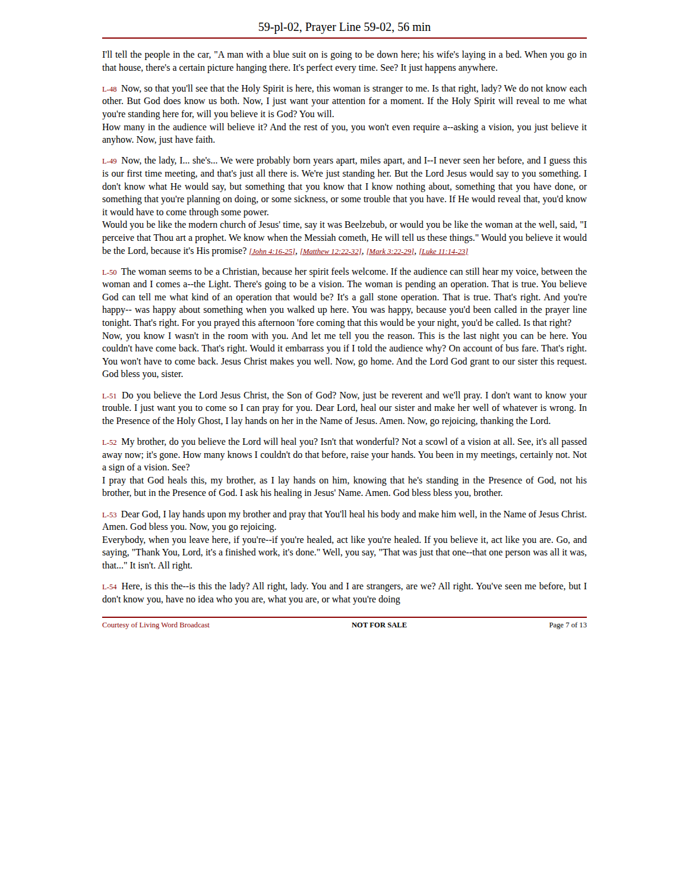59-pl-02, Prayer Line 59-02, 56 min
I'll tell the people in the car, "A man with a blue suit on is going to be down here; his wife's laying in a bed. When you go in that house, there's a certain picture hanging there. It's perfect every time. See? It just happens anywhere.
L-48 Now, so that you'll see that the Holy Spirit is here, this woman is stranger to me. Is that right, lady? We do not know each other. But God does know us both. Now, I just want your attention for a moment. If the Holy Spirit will reveal to me what you're standing here for, will you believe it is God? You will.
How many in the audience will believe it? And the rest of you, you won't even require a--asking a vision, you just believe it anyhow. Now, just have faith.
L-49 Now, the lady, I... she's... We were probably born years apart, miles apart, and I--I never seen her before, and I guess this is our first time meeting, and that's just all there is. We're just standing her. But the Lord Jesus would say to you something. I don't know what He would say, but something that you know that I know nothing about, something that you have done, or something that you're planning on doing, or some sickness, or some trouble that you have. If He would reveal that, you'd know it would have to come through some power.
Would you be like the modern church of Jesus' time, say it was Beelzebub, or would you be like the woman at the well, said, "I perceive that Thou art a prophet. We know when the Messiah cometh, He will tell us these things." Would you believe it would be the Lord, because it's His promise? [John 4:16-25], [Matthew 12:22-32], [Mark 3:22-29], [Luke 11:14-23]
L-50 The woman seems to be a Christian, because her spirit feels welcome. If the audience can still hear my voice, between the woman and I comes a--the Light. There's going to be a vision. The woman is pending an operation. That is true. You believe God can tell me what kind of an operation that would be? It's a gall stone operation. That is true. That's right. And you're happy-- was happy about something when you walked up here. You was happy, because you'd been called in the prayer line tonight. That's right. For you prayed this afternoon 'fore coming that this would be your night, you'd be called. Is that right?
Now, you know I wasn't in the room with you. And let me tell you the reason. This is the last night you can be here. You couldn't have come back. That's right. Would it embarrass you if I told the audience why? On account of bus fare. That's right. You won't have to come back. Jesus Christ makes you well. Now, go home. And the Lord God grant to our sister this request. God bless you, sister.
L-51 Do you believe the Lord Jesus Christ, the Son of God? Now, just be reverent and we'll pray. I don't want to know your trouble. I just want you to come so I can pray for you. Dear Lord, heal our sister and make her well of whatever is wrong. In the Presence of the Holy Ghost, I lay hands on her in the Name of Jesus. Amen. Now, go rejoicing, thanking the Lord.
L-52 My brother, do you believe the Lord will heal you? Isn't that wonderful? Not a scowl of a vision at all. See, it's all passed away now; it's gone. How many knows I couldn't do that before, raise your hands. You been in my meetings, certainly not. Not a sign of a vision. See?
I pray that God heals this, my brother, as I lay hands on him, knowing that he's standing in the Presence of God, not his brother, but in the Presence of God. I ask his healing in Jesus' Name. Amen. God bless bless you, brother.
L-53 Dear God, I lay hands upon my brother and pray that You'll heal his body and make him well, in the Name of Jesus Christ. Amen. God bless you. Now, you go rejoicing.
Everybody, when you leave here, if you're--if you're healed, act like you're healed. If you believe it, act like you are. Go, and saying, "Thank You, Lord, it's a finished work, it's done." Well, you say, "That was just that one--that one person was all it was, that..." It isn't. All right.
L-54 Here, is this the--is this the lady? All right, lady. You and I are strangers, are we? All right. You've seen me before, but I don't know you, have no idea who you are, what you are, or what you're doing
Courtesy of Living Word Broadcast NOT FOR SALE Page 7 of 13